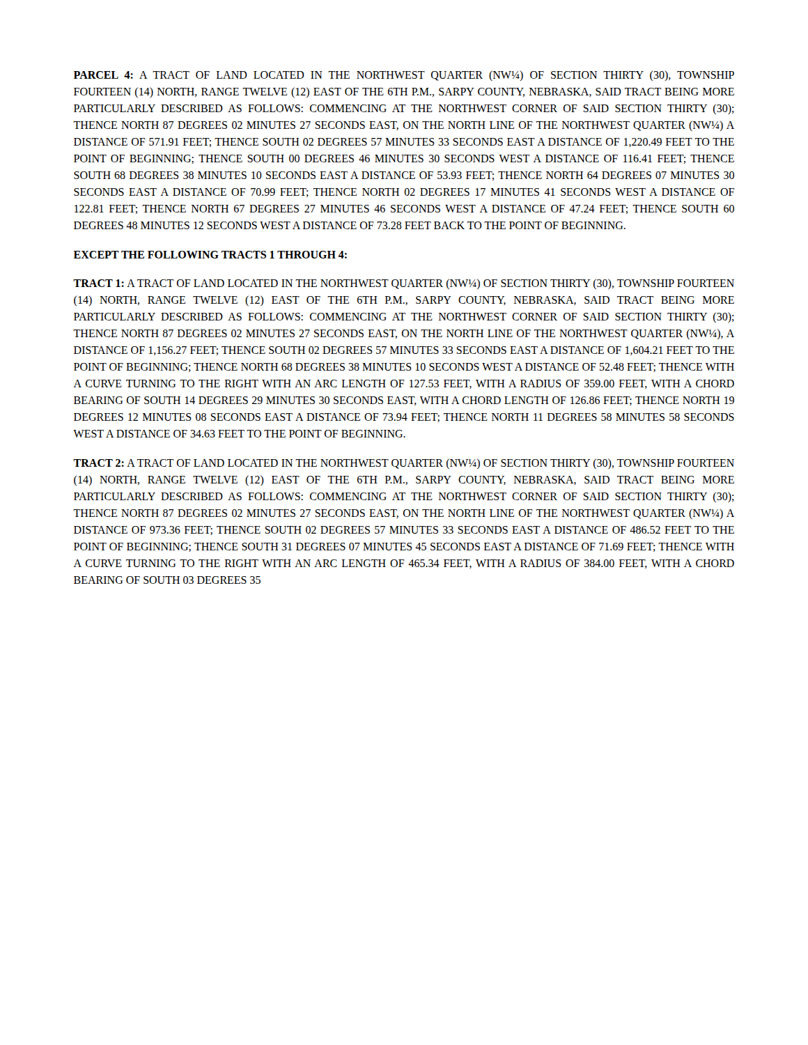PARCEL 4: A TRACT OF LAND LOCATED IN THE NORTHWEST QUARTER (NW¼) OF SECTION THIRTY (30), TOWNSHIP FOURTEEN (14) NORTH, RANGE TWELVE (12) EAST OF THE 6TH P.M., SARPY COUNTY, NEBRASKA, SAID TRACT BEING MORE PARTICULARLY DESCRIBED AS FOLLOWS: COMMENCING AT THE NORTHWEST CORNER OF SAID SECTION THIRTY (30); THENCE NORTH 87 DEGREES 02 MINUTES 27 SECONDS EAST, ON THE NORTH LINE OF THE NORTHWEST QUARTER (NW¼) A DISTANCE OF 571.91 FEET; THENCE SOUTH 02 DEGREES 57 MINUTES 33 SECONDS EAST A DISTANCE OF 1,220.49 FEET TO THE POINT OF BEGINNING; THENCE SOUTH 00 DEGREES 46 MINUTES 30 SECONDS WEST A DISTANCE OF 116.41 FEET; THENCE SOUTH 68 DEGREES 38 MINUTES 10 SECONDS EAST A DISTANCE OF 53.93 FEET; THENCE NORTH 64 DEGREES 07 MINUTES 30 SECONDS EAST A DISTANCE OF 70.99 FEET; THENCE NORTH 02 DEGREES 17 MINUTES 41 SECONDS WEST A DISTANCE OF 122.81 FEET; THENCE NORTH 67 DEGREES 27 MINUTES 46 SECONDS WEST A DISTANCE OF 47.24 FEET; THENCE SOUTH 60 DEGREES 48 MINUTES 12 SECONDS WEST A DISTANCE OF 73.28 FEET BACK TO THE POINT OF BEGINNING.
EXCEPT THE FOLLOWING TRACTS 1 THROUGH 4:
TRACT 1: A TRACT OF LAND LOCATED IN THE NORTHWEST QUARTER (NW¼) OF SECTION THIRTY (30), TOWNSHIP FOURTEEN (14) NORTH, RANGE TWELVE (12) EAST OF THE 6TH P.M., SARPY COUNTY, NEBRASKA, SAID TRACT BEING MORE PARTICULARLY DESCRIBED AS FOLLOWS: COMMENCING AT THE NORTHWEST CORNER OF SAID SECTION THIRTY (30); THENCE NORTH 87 DEGREES 02 MINUTES 27 SECONDS EAST, ON THE NORTH LINE OF THE NORTHWEST QUARTER (NW¼), A DISTANCE OF 1,156.27 FEET; THENCE SOUTH 02 DEGREES 57 MINUTES 33 SECONDS EAST A DISTANCE OF 1,604.21 FEET TO THE POINT OF BEGINNING; THENCE NORTH 68 DEGREES 38 MINUTES 10 SECONDS WEST A DISTANCE OF 52.48 FEET; THENCE WITH A CURVE TURNING TO THE RIGHT WITH AN ARC LENGTH OF 127.53 FEET, WITH A RADIUS OF 359.00 FEET, WITH A CHORD BEARING OF SOUTH 14 DEGREES 29 MINUTES 30 SECONDS EAST, WITH A CHORD LENGTH OF 126.86 FEET; THENCE NORTH 19 DEGREES 12 MINUTES 08 SECONDS EAST A DISTANCE OF 73.94 FEET; THENCE NORTH 11 DEGREES 58 MINUTES 58 SECONDS WEST A DISTANCE OF 34.63 FEET TO THE POINT OF BEGINNING.
TRACT 2: A TRACT OF LAND LOCATED IN THE NORTHWEST QUARTER (NW¼) OF SECTION THIRTY (30), TOWNSHIP FOURTEEN (14) NORTH, RANGE TWELVE (12) EAST OF THE 6TH P.M., SARPY COUNTY, NEBRASKA, SAID TRACT BEING MORE PARTICULARLY DESCRIBED AS FOLLOWS: COMMENCING AT THE NORTHWEST CORNER OF SAID SECTION THIRTY (30); THENCE NORTH 87 DEGREES 02 MINUTES 27 SECONDS EAST, ON THE NORTH LINE OF THE NORTHWEST QUARTER (NW¼) A DISTANCE OF 973.36 FEET; THENCE SOUTH 02 DEGREES 57 MINUTES 33 SECONDS EAST A DISTANCE OF 486.52 FEET TO THE POINT OF BEGINNING; THENCE SOUTH 31 DEGREES 07 MINUTES 45 SECONDS EAST A DISTANCE OF 71.69 FEET; THENCE WITH A CURVE TURNING TO THE RIGHT WITH AN ARC LENGTH OF 465.34 FEET, WITH A RADIUS OF 384.00 FEET, WITH A CHORD BEARING OF SOUTH 03 DEGREES 35